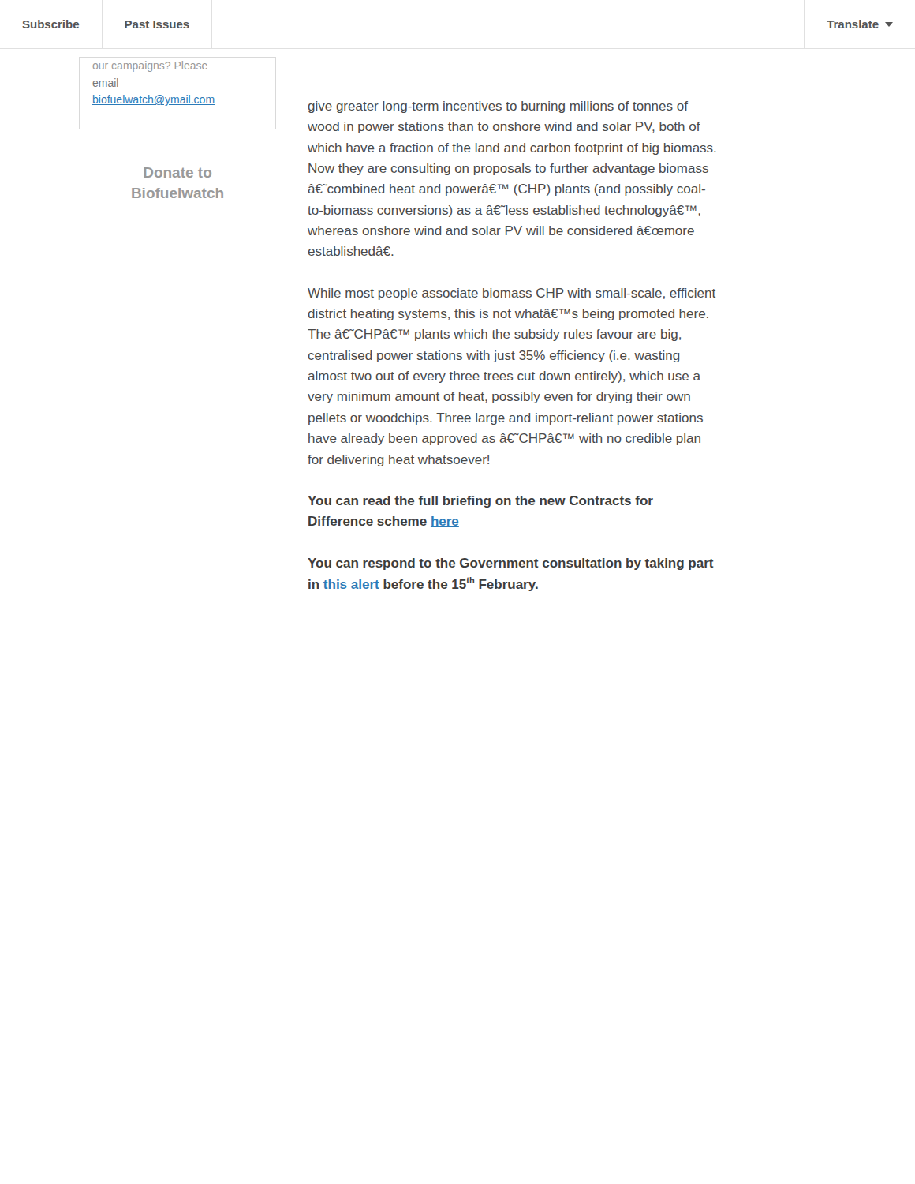Subscribe Past Issues
Translate
our campaigns? Please email
biofuelwatch@ymail.com
Donate to
Biofuelwatch
give greater long-term incentives to burning millions of tonnes of wood in power stations than to onshore wind and solar PV, both of which have a fraction of the land and carbon footprint of big biomass. Now they are consulting on proposals to further advantage biomass â€˜combined heat and powerâ€™ (CHP) plants (and possibly coal-to-biomass conversions) as a â€˜less established technologyâ€™, whereas onshore wind and solar PV will be considered â€œmore establishedâ€.
While most people associate biomass CHP with small-scale, efficient district heating systems, this is not whatâ€™s being promoted here. The â€˜CHPâ€™ plants which the subsidy rules favour are big, centralised power stations with just 35% efficiency (i.e. wasting almost two out of every three trees cut down entirely), which use a very minimum amount of heat, possibly even for drying their own pellets or woodchips. Three large and import-reliant power stations have already been approved as â€˜CHPâ€™ with no credible plan for delivering heat whatsoever!
You can read the full briefing on the new Contracts for Difference scheme here
You can respond to the Government consultation by taking part in this alert before the 15th February.